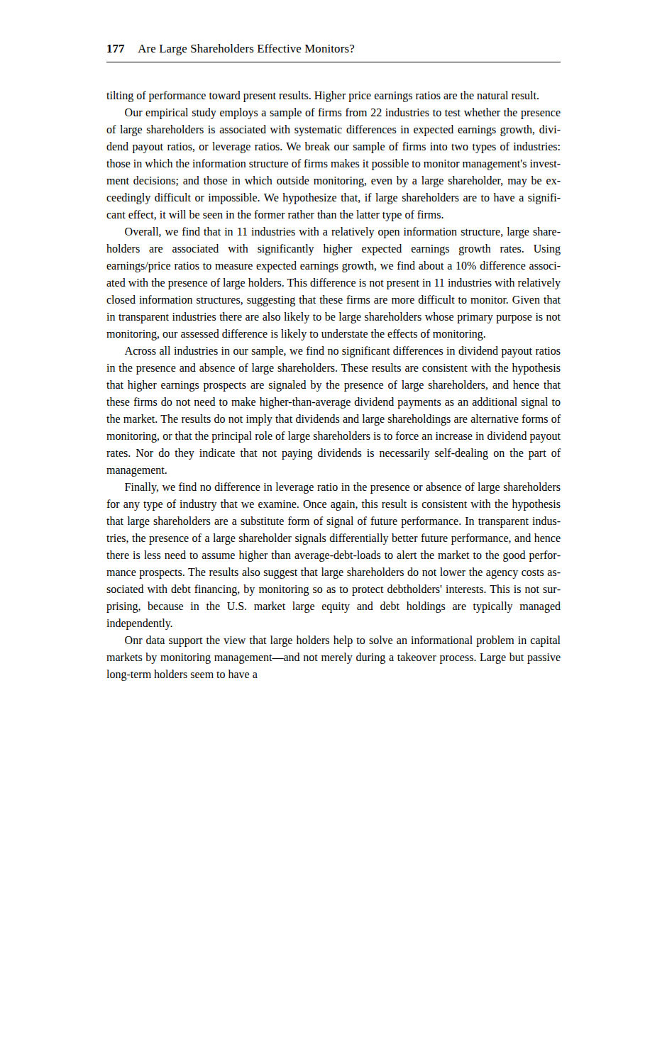177 Are Large Shareholders Effective Monitors?
tilting of performance toward present results. Higher price earnings ratios are the natural result.
Our empirical study employs a sample of firms from 22 industries to test whether the presence of large shareholders is associated with systematic differences in expected earnings growth, dividend payout ratios, or leverage ratios. We break our sample of firms into two types of industries: those in which the information structure of firms makes it possible to monitor management's investment decisions; and those in which outside monitoring, even by a large shareholder, may be exceedingly difficult or impossible. We hypothesize that, if large shareholders are to have a significant effect, it will be seen in the former rather than the latter type of firms.
Overall, we find that in 11 industries with a relatively open information structure, large shareholders are associated with significantly higher expected earnings growth rates. Using earnings/price ratios to measure expected earnings growth, we find about a 10% difference associated with the presence of large holders. This difference is not present in 11 industries with relatively closed information structures, suggesting that these firms are more difficult to monitor. Given that in transparent industries there are also likely to be large shareholders whose primary purpose is not monitoring, our assessed difference is likely to understate the effects of monitoring.
Across all industries in our sample, we find no significant differences in dividend payout ratios in the presence and absence of large shareholders. These results are consistent with the hypothesis that higher earnings prospects are signaled by the presence of large shareholders, and hence that these firms do not need to make higher-than-average dividend payments as an additional signal to the market. The results do not imply that dividends and large shareholdings are alternative forms of monitoring, or that the principal role of large shareholders is to force an increase in dividend payout rates. Nor do they indicate that not paying dividends is necessarily self-dealing on the part of management.
Finally, we find no difference in leverage ratio in the presence or absence of large shareholders for any type of industry that we examine. Once again, this result is consistent with the hypothesis that large shareholders are a substitute form of signal of future performance. In transparent industries, the presence of a large shareholder signals differentially better future performance, and hence there is less need to assume higher than average-debt-loads to alert the market to the good performance prospects. The results also suggest that large shareholders do not lower the agency costs associated with debt financing, by monitoring so as to protect debtholders' interests. This is not surprising, because in the U.S. market large equity and debt holdings are typically managed independently.
Onr data support the view that large holders help to solve an informational problem in capital markets by monitoring management—and not merely during a takeover process. Large but passive long-term holders seem to have a